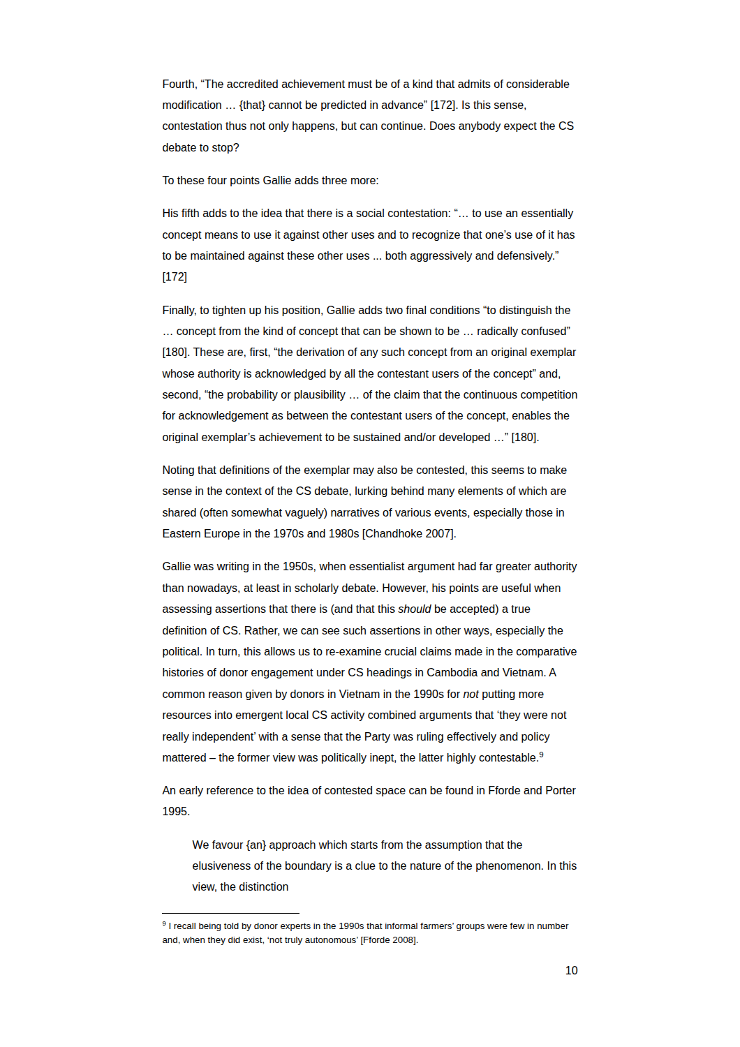Fourth, “The accredited achievement must be of a kind that admits of considerable modification … {that} cannot be predicted in advance” [172]. Is this sense, contestation thus not only happens, but can continue. Does anybody expect the CS debate to stop?
To these four points Gallie adds three more:
His fifth adds to the idea that there is a social contestation: “… to use an essentially concept means to use it against other uses and to recognize that one’s use of it has to be maintained against these other uses ... both aggressively and defensively.” [172]
Finally, to tighten up his position, Gallie adds two final conditions “to distinguish the … concept from the kind of concept that can be shown to be … radically confused” [180]. These are, first, “the derivation of any such concept from an original exemplar whose authority is acknowledged by all the contestant users of the concept” and, second, “the probability or plausibility … of the claim that the continuous competition for acknowledgement as between the contestant users of the concept, enables the original exemplar’s achievement to be sustained and/or developed …” [180].
Noting that definitions of the exemplar may also be contested, this seems to make sense in the context of the CS debate, lurking behind many elements of which are shared (often somewhat vaguely) narratives of various events, especially those in Eastern Europe in the 1970s and 1980s [Chandhoke 2007].
Gallie was writing in the 1950s, when essentialist argument had far greater authority than nowadays, at least in scholarly debate. However, his points are useful when assessing assertions that there is (and that this should be accepted) a true definition of CS. Rather, we can see such assertions in other ways, especially the political. In turn, this allows us to re-examine crucial claims made in the comparative histories of donor engagement under CS headings in Cambodia and Vietnam. A common reason given by donors in Vietnam in the 1990s for not putting more resources into emergent local CS activity combined arguments that ‘they were not really independent’ with a sense that the Party was ruling effectively and policy mattered – the former view was politically inept, the latter highly contestable.9
An early reference to the idea of contested space can be found in Fforde and Porter 1995.
We favour {an} approach which starts from the assumption that the elusiveness of the boundary is a clue to the nature of the phenomenon. In this view, the distinction
9 I recall being told by donor experts in the 1990s that informal farmers’ groups were few in number and, when they did exist, ‘not truly autonomous’ [Fforde 2008].
10